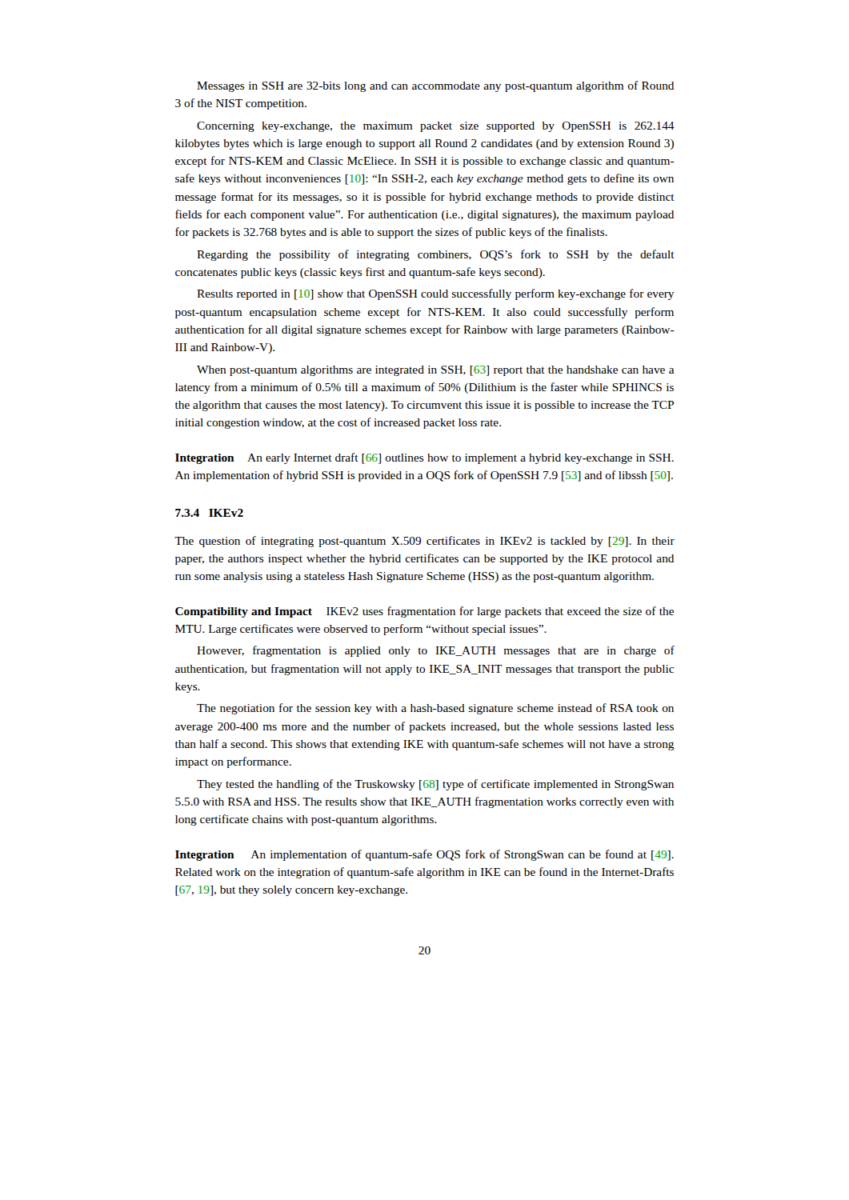Messages in SSH are 32-bits long and can accommodate any post-quantum algorithm of Round 3 of the NIST competition.
Concerning key-exchange, the maximum packet size supported by OpenSSH is 262.144 kilobytes bytes which is large enough to support all Round 2 candidates (and by extension Round 3) except for NTS-KEM and Classic McEliece. In SSH it is possible to exchange classic and quantum-safe keys without inconveniences [10]: “In SSH-2, each key exchange method gets to define its own message format for its messages, so it is possible for hybrid exchange methods to provide distinct fields for each component value”. For authentication (i.e., digital signatures), the maximum payload for packets is 32.768 bytes and is able to support the sizes of public keys of the finalists.
Regarding the possibility of integrating combiners, OQS’s fork to SSH by the default concatenates public keys (classic keys first and quantum-safe keys second).
Results reported in [10] show that OpenSSH could successfully perform key-exchange for every post-quantum encapsulation scheme except for NTS-KEM. It also could successfully perform authentication for all digital signature schemes except for Rainbow with large parameters (Rainbow-III and Rainbow-V).
When post-quantum algorithms are integrated in SSH, [63] report that the handshake can have a latency from a minimum of 0.5% till a maximum of 50% (Dilithium is the faster while SPHINCS is the algorithm that causes the most latency). To circumvent this issue it is possible to increase the TCP initial congestion window, at the cost of increased packet loss rate.
Integration An early Internet draft [66] outlines how to implement a hybrid key-exchange in SSH. An implementation of hybrid SSH is provided in a OQS fork of OpenSSH 7.9 [53] and of libssh [50].
7.3.4 IKEv2
The question of integrating post-quantum X.509 certificates in IKEv2 is tackled by [29]. In their paper, the authors inspect whether the hybrid certificates can be supported by the IKE protocol and run some analysis using a stateless Hash Signature Scheme (HSS) as the post-quantum algorithm.
Compatibility and Impact IKEv2 uses fragmentation for large packets that exceed the size of the MTU. Large certificates were observed to perform “without special issues”.
However, fragmentation is applied only to IKE_AUTH messages that are in charge of authentication, but fragmentation will not apply to IKE_SA_INIT messages that transport the public keys.
The negotiation for the session key with a hash-based signature scheme instead of RSA took on average 200-400 ms more and the number of packets increased, but the whole sessions lasted less than half a second. This shows that extending IKE with quantum-safe schemes will not have a strong impact on performance.
They tested the handling of the Truskowsky [68] type of certificate implemented in StrongSwan 5.5.0 with RSA and HSS. The results show that IKE_AUTH fragmentation works correctly even with long certificate chains with post-quantum algorithms.
Integration An implementation of quantum-safe OQS fork of StrongSwan can be found at [49]. Related work on the integration of quantum-safe algorithm in IKE can be found in the Internet-Drafts [67, 19], but they solely concern key-exchange.
20